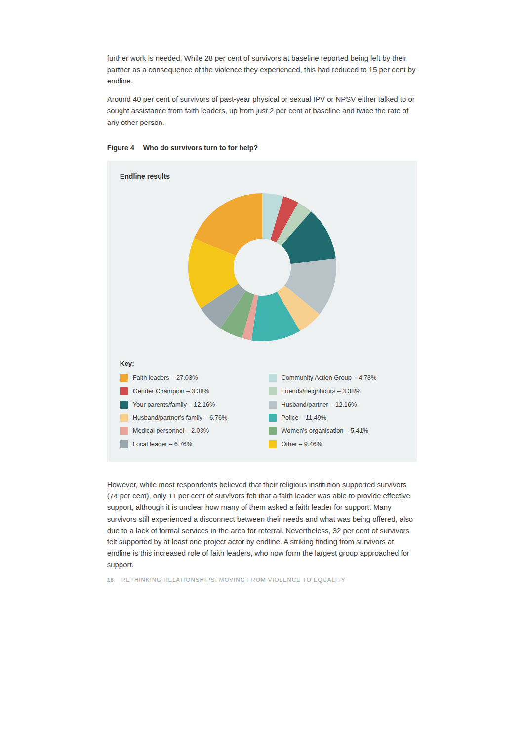further work is needed. While 28 per cent of survivors at baseline reported being left by their partner as a consequence of the violence they experienced, this had reduced to 15 per cent by endline.
Around 40 per cent of survivors of past-year physical or sexual IPV or NPSV either talked to or sought assistance from faith leaders, up from just 2 per cent at baseline and twice the rate of any other person.
Figure 4 Who do survivors turn to for help?
Endline results
Key:
Faith leaders – 27.03%
Community Action Group – 4.73%
Gender Champion – 3.38%
Friends/neighbours – 3.38%
Your parents/family – 12.16%
Husband/partner – 12.16%
Husband/partner's family – 6.76%
Police – 11.49%
Medical personnel – 2.03%
Women's organisation – 5.41%
Local leader – 6.76%
Other – 9.46%
However, while most respondents believed that their religious institution supported survivors (74 per cent), only 11 per cent of survivors felt that a faith leader was able to provide effective support, although it is unclear how many of them asked a faith leader for support. Many survivors still experienced a disconnect between their needs and what was being offered, also due to a lack of formal services in the area for referral. Nevertheless, 32 per cent of survivors felt supported by at least one project actor by endline. A striking finding from survivors at endline is this increased role of faith leaders, who now form the largest group approached for support.
16 Rethinking Relationships: Moving from Violence to Equality